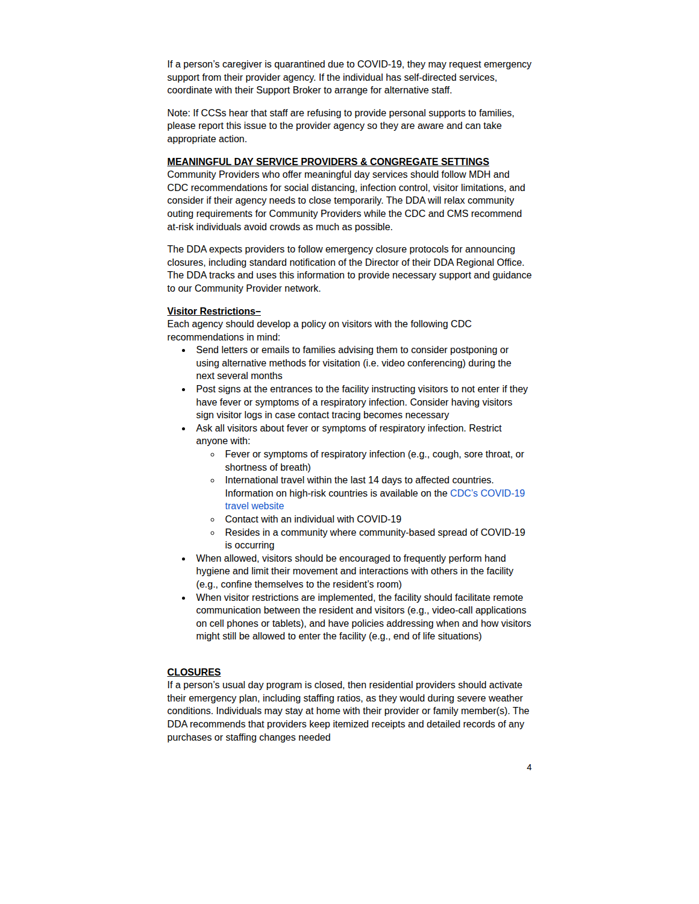If a person’s caregiver is quarantined due to COVID-19, they may request emergency support from their provider agency. If the individual has self-directed services, coordinate with their Support Broker to arrange for alternative staff.
Note: If CCSs hear that staff are refusing to provide personal supports to families, please report this issue to the provider agency so they are aware and can take appropriate action.
MEANINGFUL DAY SERVICE PROVIDERS & CONGREGATE SETTINGS
Community Providers who offer meaningful day services should follow MDH and CDC recommendations for social distancing, infection control, visitor limitations, and consider if their agency needs to close temporarily. The DDA will relax community outing requirements for Community Providers while the CDC and CMS recommend at-risk individuals avoid crowds as much as possible.
The DDA expects providers to follow emergency closure protocols for announcing closures, including standard notification of the Director of their DDA Regional Office. The DDA tracks and uses this information to provide necessary support and guidance to our Community Provider network.
Visitor Restrictions–
Each agency should develop a policy on visitors with the following CDC recommendations in mind:
Send letters or emails to families advising them to consider postponing or using alternative methods for visitation (i.e. video conferencing) during the next several months
Post signs at the entrances to the facility instructing visitors to not enter if they have fever or symptoms of a respiratory infection. Consider having visitors sign visitor logs in case contact tracing becomes necessary
Ask all visitors about fever or symptoms of respiratory infection. Restrict anyone with:
Fever or symptoms of respiratory infection (e.g., cough, sore throat, or shortness of breath)
International travel within the last 14 days to affected countries. Information on high-risk countries is available on the CDC’s COVID-19 travel website
Contact with an individual with COVID-19
Resides in a community where community-based spread of COVID-19 is occurring
When allowed, visitors should be encouraged to frequently perform hand hygiene and limit their movement and interactions with others in the facility (e.g., confine themselves to the resident’s room)
When visitor restrictions are implemented, the facility should facilitate remote communication between the resident and visitors (e.g., video-call applications on cell phones or tablets), and have policies addressing when and how visitors might still be allowed to enter the facility (e.g., end of life situations)
CLOSURES
If a person’s usual day program is closed, then residential providers should activate their emergency plan, including staffing ratios, as they would during severe weather conditions. Individuals may stay at home with their provider or family member(s). The DDA recommends that providers keep itemized receipts and detailed records of any purchases or staffing changes needed
4